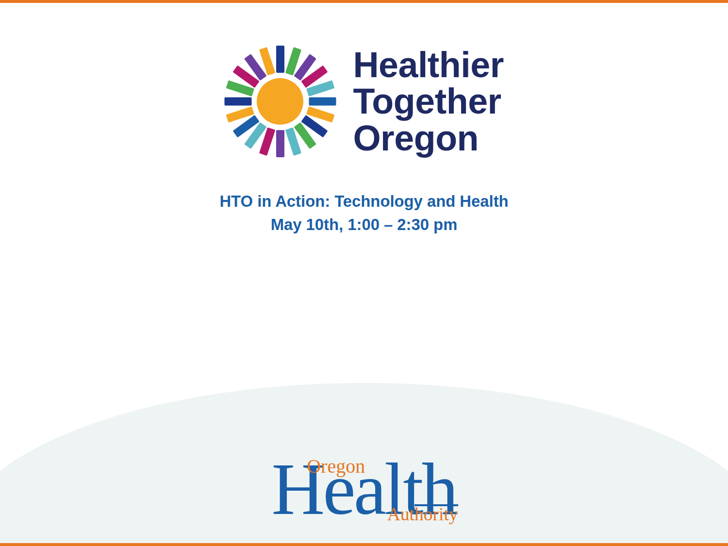Healthier Together Oregon
HTO in Action: Technology and Health May 10th, 1:00 – 2:30 pm
Health Oregon Authority